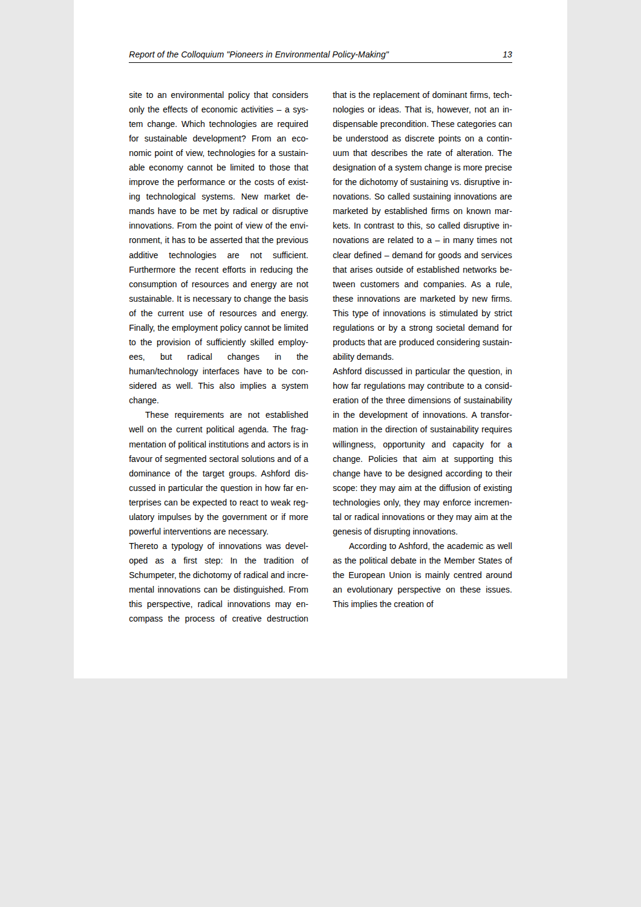Report of the Colloquium "Pioneers in Environmental Policy-Making" 13
site to an environmental policy that considers only the effects of economic activities – a system change. Which technologies are required for sustainable development? From an economic point of view, technologies for a sustainable economy cannot be limited to those that improve the performance or the costs of existing technological systems. New market demands have to be met by radical or disruptive innovations. From the point of view of the environment, it has to be asserted that the previous additive technologies are not sufficient. Furthermore the recent efforts in reducing the consumption of resources and energy are not sustainable. It is necessary to change the basis of the current use of resources and energy. Finally, the employment policy cannot be limited to the provision of sufficiently skilled employees, but radical changes in the human/technology interfaces have to be considered as well. This also implies a system change.
These requirements are not established well on the current political agenda. The fragmentation of political institutions and actors is in favour of segmented sectoral solutions and of a dominance of the target groups. Ashford discussed in particular the question in how far enterprises can be expected to react to weak regulatory impulses by the government or if more powerful interventions are necessary.
Thereto a typology of innovations was developed as a first step: In the tradition of Schumpeter, the dichotomy of radical and incremental innovations can be distinguished. From this perspective, radical innovations may encompass the process of creative destruction that is the replacement of dominant firms, technologies or ideas. That is, however, not an indispensable precondition. These categories can be understood as discrete points on a continuum that describes the rate of alteration. The designation of a system change is more precise for the dichotomy of sustaining vs. disruptive innovations. So called sustaining innovations are marketed by established firms on known markets. In contrast to this, so called disruptive innovations are related to a – in many times not clear defined – demand for goods and services that arises outside of established networks between customers and companies. As a rule, these innovations are marketed by new firms. This type of innovations is stimulated by strict regulations or by a strong societal demand for products that are produced considering sustainability demands.
Ashford discussed in particular the question, in how far regulations may contribute to a consideration of the three dimensions of sustainability in the development of innovations. A transformation in the direction of sustainability requires willingness, opportunity and capacity for a change. Policies that aim at supporting this change have to be designed according to their scope: they may aim at the diffusion of existing technologies only, they may enforce incremental or radical innovations or they may aim at the genesis of disrupting innovations.
According to Ashford, the academic as well as the political debate in the Member States of the European Union is mainly centred around an evolutionary perspective on these issues. This implies the creation of